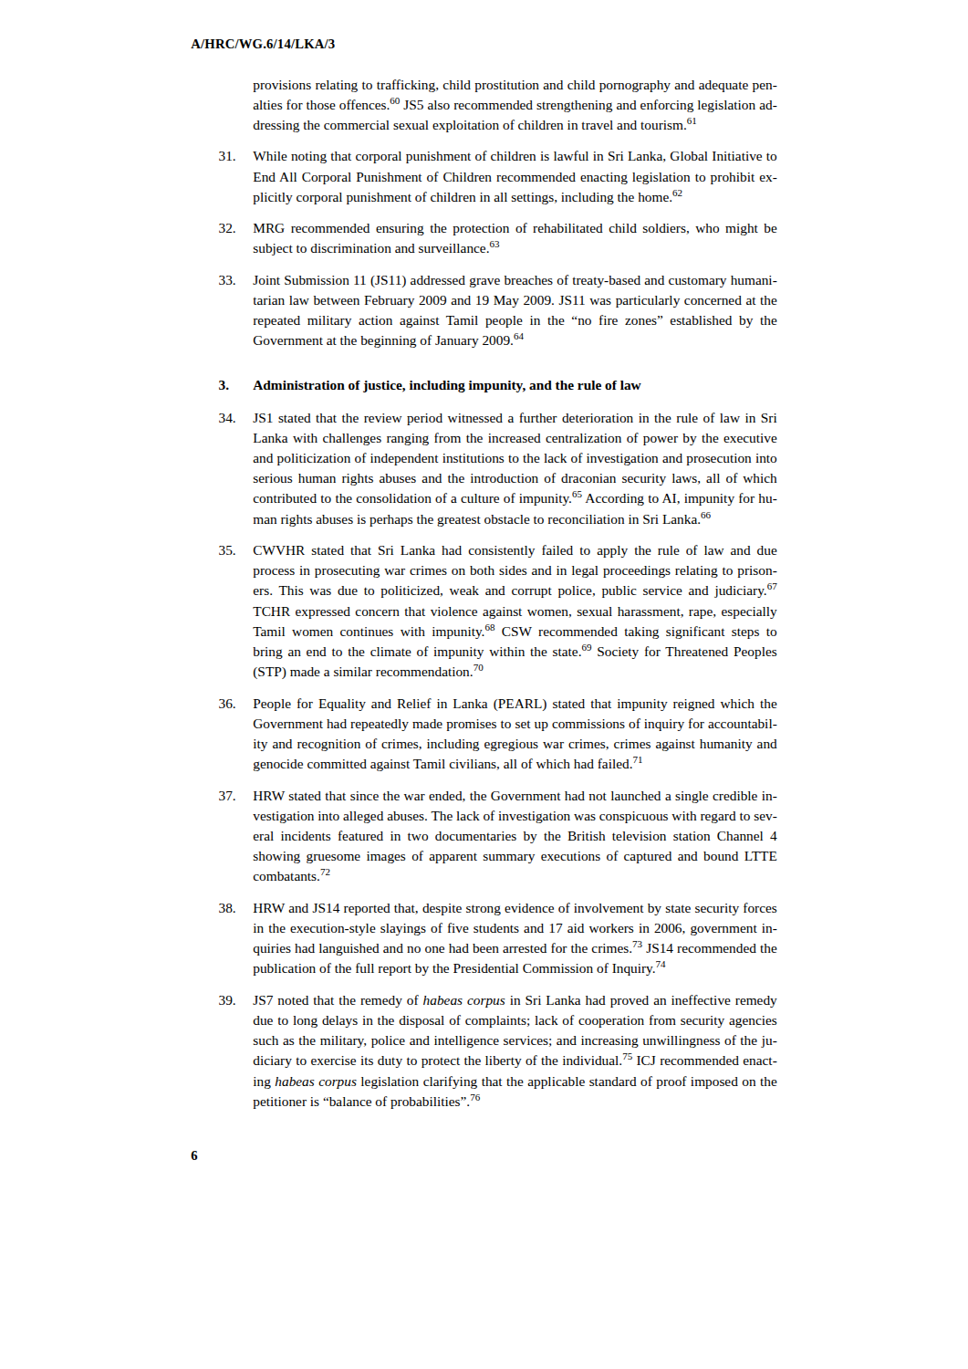A/HRC/WG.6/14/LKA/3
provisions relating to trafficking, child prostitution and child pornography and adequate penalties for those offences.60 JS5 also recommended strengthening and enforcing legislation addressing the commercial sexual exploitation of children in travel and tourism.61
31. While noting that corporal punishment of children is lawful in Sri Lanka, Global Initiative to End All Corporal Punishment of Children recommended enacting legislation to prohibit explicitly corporal punishment of children in all settings, including the home.62
32. MRG recommended ensuring the protection of rehabilitated child soldiers, who might be subject to discrimination and surveillance.63
33. Joint Submission 11 (JS11) addressed grave breaches of treaty-based and customary humanitarian law between February 2009 and 19 May 2009. JS11 was particularly concerned at the repeated military action against Tamil people in the “no fire zones” established by the Government at the beginning of January 2009.64
3. Administration of justice, including impunity, and the rule of law
34. JS1 stated that the review period witnessed a further deterioration in the rule of law in Sri Lanka with challenges ranging from the increased centralization of power by the executive and politicization of independent institutions to the lack of investigation and prosecution into serious human rights abuses and the introduction of draconian security laws, all of which contributed to the consolidation of a culture of impunity.65 According to AI, impunity for human rights abuses is perhaps the greatest obstacle to reconciliation in Sri Lanka.66
35. CWVHR stated that Sri Lanka had consistently failed to apply the rule of law and due process in prosecuting war crimes on both sides and in legal proceedings relating to prisoners. This was due to politicized, weak and corrupt police, public service and judiciary.67 TCHR expressed concern that violence against women, sexual harassment, rape, especially Tamil women continues with impunity.68 CSW recommended taking significant steps to bring an end to the climate of impunity within the state.69 Society for Threatened Peoples (STP) made a similar recommendation.70
36. People for Equality and Relief in Lanka (PEARL) stated that impunity reigned which the Government had repeatedly made promises to set up commissions of inquiry for accountability and recognition of crimes, including egregious war crimes, crimes against humanity and genocide committed against Tamil civilians, all of which had failed.71
37. HRW stated that since the war ended, the Government had not launched a single credible investigation into alleged abuses. The lack of investigation was conspicuous with regard to several incidents featured in two documentaries by the British television station Channel 4 showing gruesome images of apparent summary executions of captured and bound LTTE combatants.72
38. HRW and JS14 reported that, despite strong evidence of involvement by state security forces in the execution-style slayings of five students and 17 aid workers in 2006, government inquiries had languished and no one had been arrested for the crimes.73 JS14 recommended the publication of the full report by the Presidential Commission of Inquiry.74
39. JS7 noted that the remedy of habeas corpus in Sri Lanka had proved an ineffective remedy due to long delays in the disposal of complaints; lack of cooperation from security agencies such as the military, police and intelligence services; and increasing unwillingness of the judiciary to exercise its duty to protect the liberty of the individual.75 ICJ recommended enacting habeas corpus legislation clarifying that the applicable standard of proof imposed on the petitioner is “balance of probabilities”.76
6